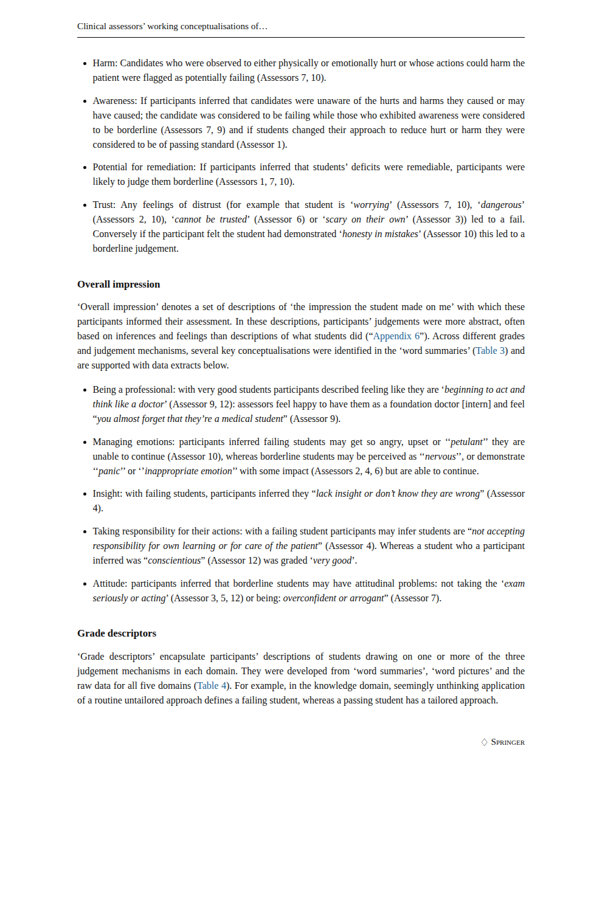Clinical assessors’ working conceptualisations of…
Harm: Candidates who were observed to either physically or emotionally hurt or whose actions could harm the patient were flagged as potentially failing (Assessors 7, 10).
Awareness: If participants inferred that candidates were unaware of the hurts and harms they caused or may have caused; the candidate was considered to be failing while those who exhibited awareness were considered to be borderline (Assessors 7, 9) and if students changed their approach to reduce hurt or harm they were considered to be of passing standard (Assessor 1).
Potential for remediation: If participants inferred that students’ deficits were remediable, participants were likely to judge them borderline (Assessors 1, 7, 10).
Trust: Any feelings of distrust (for example that student is ‘worrying’ (Assessors 7, 10), ‘dangerous’ (Assessors 2, 10), ‘cannot be trusted’ (Assessor 6) or ‘scary on their own’ (Assessor 3)) led to a fail. Conversely if the participant felt the student had demonstrated ‘honesty in mistakes’ (Assessor 10) this led to a borderline judgement.
Overall impression
‘Overall impression’ denotes a set of descriptions of ‘the impression the student made on me’ with which these participants informed their assessment. In these descriptions, participants’ judgements were more abstract, often based on inferences and feelings than descriptions of what students did (“Appendix 6”). Across different grades and judgement mechanisms, several key conceptualisations were identified in the ‘word summaries’ (Table 3) and are supported with data extracts below.
Being a professional: with very good students participants described feeling like they are ‘beginning to act and think like a doctor’ (Assessor 9, 12): assessors feel happy to have them as a foundation doctor [intern] and feel “you almost forget that they’re a medical student” (Assessor 9).
Managing emotions: participants inferred failing students may get so angry, upset or ‘‘petulant’’ they are unable to continue (Assessor 10), whereas borderline students may be perceived as ‘‘nervous’’, or demonstrate ‘‘panic’’ or ‘’inappropriate emotion’’ with some impact (Assessors 2, 4, 6) but are able to continue.
Insight: with failing students, participants inferred they “lack insight or don’t know they are wrong” (Assessor 4).
Taking responsibility for their actions: with a failing student participants may infer students are “not accepting responsibility for own learning or for care of the patient” (Assessor 4). Whereas a student who a participant inferred was “conscientious” (Assessor 12) was graded ‘very good’.
Attitude: participants inferred that borderline students may have attitudinal problems: not taking the ‘exam seriously or acting’ (Assessor 3, 5, 12) or being: overconfident or arrogant” (Assessor 7).
Grade descriptors
‘Grade descriptors’ encapsulate participants’ descriptions of students drawing on one or more of the three judgement mechanisms in each domain. They were developed from ‘word summaries’, ‘word pictures’ and the raw data for all five domains (Table 4). For example, in the knowledge domain, seemingly unthinking application of a routine untailored approach defines a failing student, whereas a passing student has a tailored approach.
♢ Springer